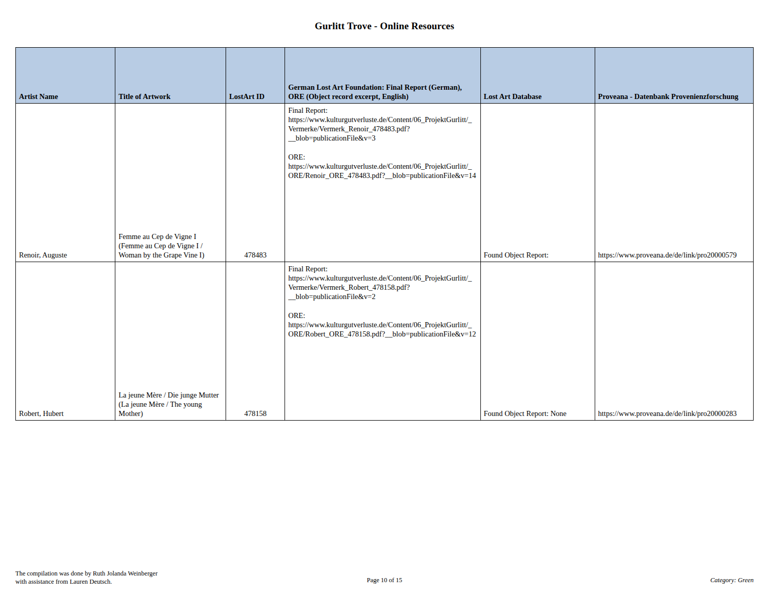Gurlitt Trove - Online Resources
| Artist Name | Title of Artwork | LostArt ID | German Lost Art Foundation: Final Report (German), ORE (Object record excerpt, English) | Lost Art Database | Proveana - Datenbank Provenienzforschung |
| --- | --- | --- | --- | --- | --- |
| Renoir, Auguste | Femme au Cep de Vigne I (Femme au Cep de Vigne I / Woman by the Grape Vine I) | 478483 | Final Report: https://www.kulturgutverluste.de/Content/06_ProjektGurlitt/_Vermerke/Vermerk_Renoir_478483.pdf?__blob=publicationFile&v=3 ORE: https://www.kulturgutverluste.de/Content/06_ProjektGurlitt/_ORE/Renoir_ORE_478483.pdf?__blob=publicationFile&v=14 | Found Object Report: | https://www.proveana.de/de/link/pro20000579 |
| Robert, Hubert | La jeune Mère / Die junge Mutter (La jeune Mère / The young Mother) | 478158 | Final Report: https://www.kulturgutverluste.de/Content/06_ProjektGurlitt/_Vermerke/Vermerk_Robert_478158.pdf?__blob=publicationFile&v=2 ORE: https://www.kulturgutverluste.de/Content/06_ProjektGurlitt/_ORE/Robert_ORE_478158.pdf?__blob=publicationFile&v=12 | Found Object Report: None | https://www.proveana.de/de/link/pro20000283 |
The compilation was done by Ruth Jolanda Weinberger
with assistance from Lauren Deutsch.
Page 10 of 15
Category: Green